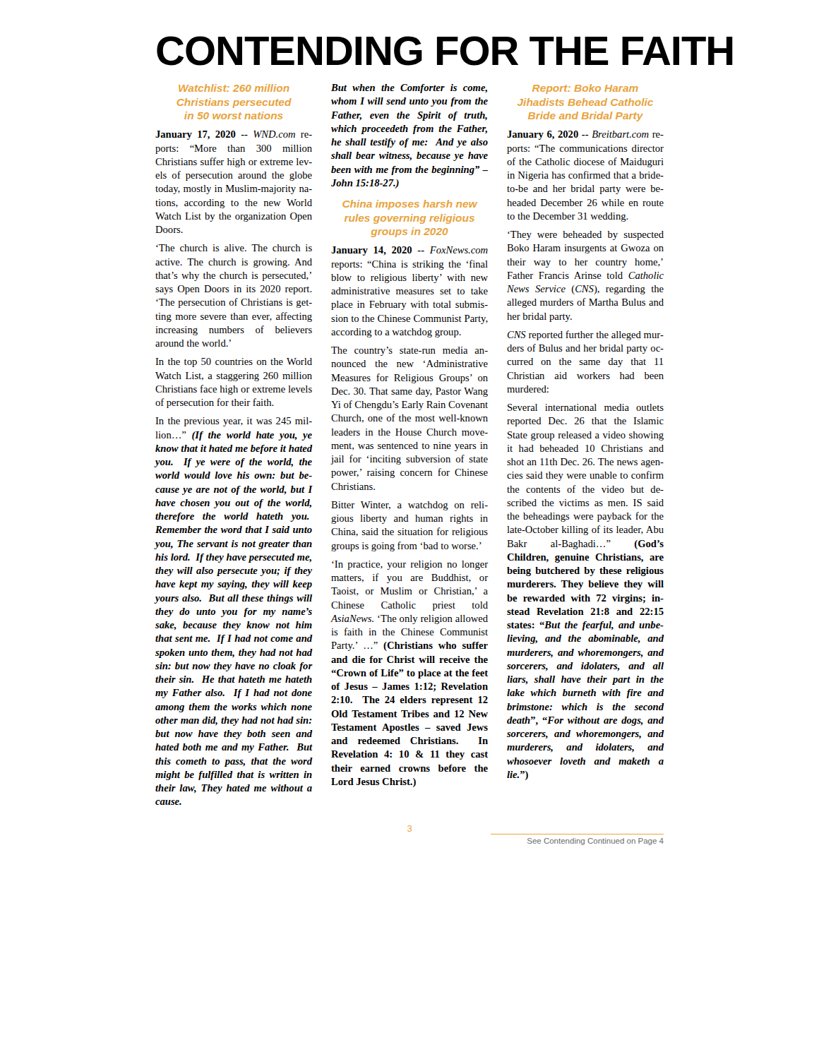CONTENDING FOR THE FAITH
Watchlist: 260 million
Christians persecuted
in 50 worst nations
January 17, 2020 -- WND.com reports: “More than 300 million Christians suffer high or extreme levels of persecution around the globe today, mostly in Muslim-majority nations, according to the new World Watch List by the organization Open Doors.
‘The church is alive. The church is active. The church is growing. And that’s why the church is persecuted,’ says Open Doors in its 2020 report. ‘The persecution of Christians is getting more severe than ever, affecting increasing numbers of believers around the world.’
In the top 50 countries on the World Watch List, a staggering 260 million Christians face high or extreme levels of persecution for their faith.
In the previous year, it was 245 million…” (If the world hate you, ye know that it hated me before it hated you. If ye were of the world, the world would love his own: but because ye are not of the world, but I have chosen you out of the world, therefore the world hateth you. Remember the word that I said unto you, The servant is not greater than his lord. If they have persecuted me, they will also persecute you; if they have kept my saying, they will keep yours also. But all these things will they do unto you for my name’s sake, because they know not him that sent me. If I had not come and spoken unto them, they had not had sin: but now they have no cloak for their sin. He that hateth me hateth my Father also. If I had not done among them the works which none other man did, they had not had sin: but now have they both seen and hated both me and my Father. But this cometh to pass, that the word might be fulfilled that is written in their law, They hated me without a cause.
But when the Comforter is come, whom I will send unto you from the Father, even the Spirit of truth, which proceedeth from the Father, he shall testify of me: And ye also shall bear witness, because ye have been with me from the beginning” – John 15:18-27.)
China imposes harsh new
rules governing religious
groups in 2020
January 14, 2020 -- FoxNews.com reports: “China is striking the ‘final blow to religious liberty’ with new administrative measures set to take place in February with total submission to the Chinese Communist Party, according to a watchdog group.
The country’s state-run media announced the new ‘Administrative Measures for Religious Groups’ on Dec. 30. That same day, Pastor Wang Yi of Chengdu’s Early Rain Covenant Church, one of the most well-known leaders in the House Church movement, was sentenced to nine years in jail for ‘inciting subversion of state power,’ raising concern for Chinese Christians.
Bitter Winter, a watchdog on religious liberty and human rights in China, said the situation for religious groups is going from ‘bad to worse.’
‘In practice, your religion no longer matters, if you are Buddhist, or Taoist, or Muslim or Christian,’ a Chinese Catholic priest told AsiaNews. ‘The only religion allowed is faith in the Chinese Communist Party.’ …” (Christians who suffer and die for Christ will receive the “Crown of Life” to place at the feet of Jesus – James 1:12; Revelation 2:10. The 24 elders represent 12 Old Testament Tribes and 12 New Testament Apostles – saved Jews and redeemed Christians. In Revelation 4: 10 & 11 they cast their earned crowns before the Lord Jesus Christ.)
Report: Boko Haram
Jihadists Behead Catholic
Bride and Bridal Party
January 6, 2020 -- Breitbart.com reports: “The communications director of the Catholic diocese of Maiduguri in Nigeria has confirmed that a bride-to-be and her bridal party were beheaded December 26 while en route to the December 31 wedding.
‘They were beheaded by suspected Boko Haram insurgents at Gwoza on their way to her country home,’ Father Francis Arinse told Catholic News Service (CNS), regarding the alleged murders of Martha Bulus and her bridal party.
CNS reported further the alleged murders of Bulus and her bridal party occurred on the same day that 11 Christian aid workers had been murdered:
Several international media outlets reported Dec. 26 that the Islamic State group released a video showing it had beheaded 10 Christians and shot an 11th Dec. 26. The news agencies said they were unable to confirm the contents of the video but described the victims as men. IS said the beheadings were payback for the late-October killing of its leader, Abu Bakr al-Baghadi…” (God’s Children, genuine Christians, are being butchered by these religious murderers. They believe they will be rewarded with 72 virgins; instead Revelation 21:8 and 22:15 states: “But the fearful, and unbelieving, and the abominable, and murderers, and whoremongers, and sorcerers, and idolaters, and all liars, shall have their part in the lake which burneth with fire and brimstone: which is the second death”, “For without are dogs, and sorcerers, and whoremongers, and murderers, and idolaters, and whosoever loveth and maketh a lie.”)
3
See Contending Continued on Page 4